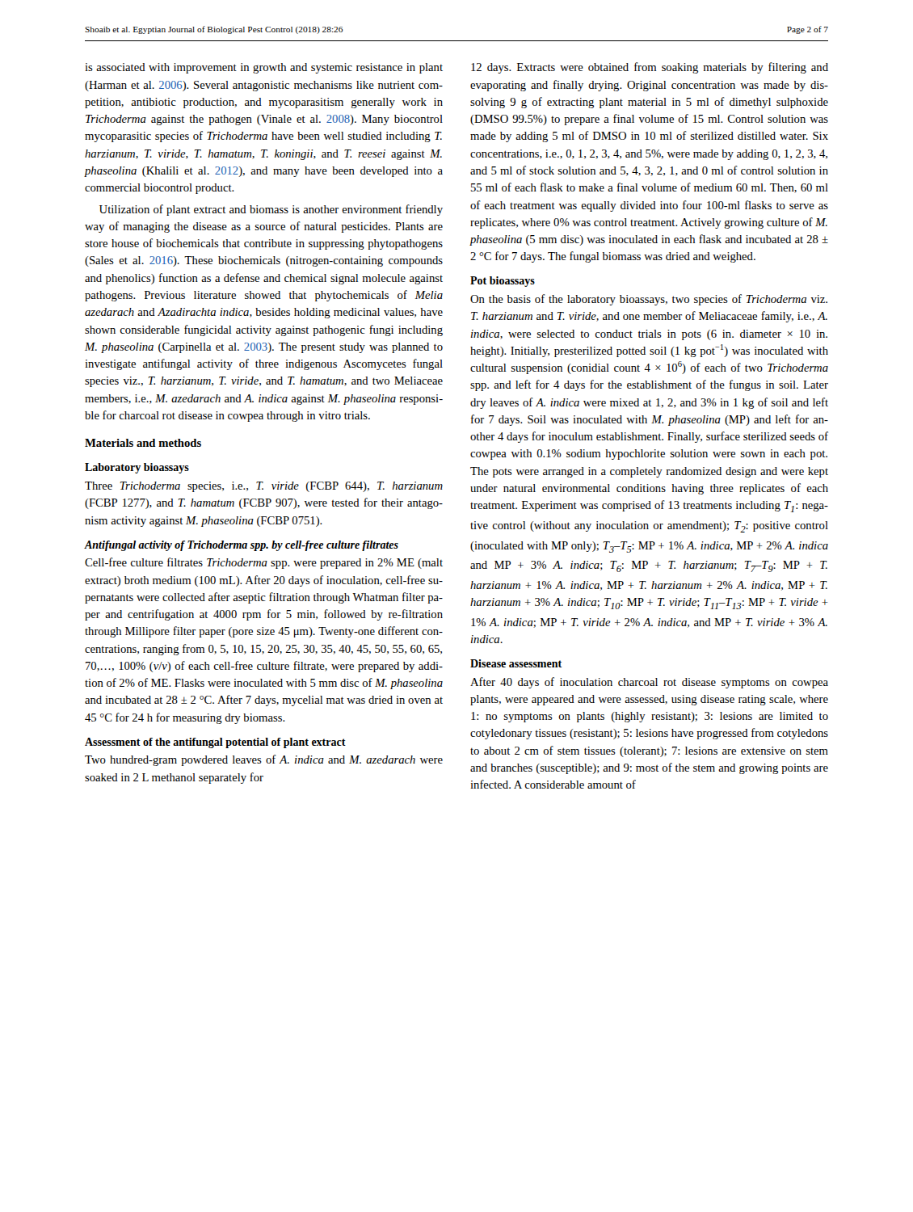Shoaib et al. Egyptian Journal of Biological Pest Control (2018) 28:26 Page 2 of 7
is associated with improvement in growth and systemic resistance in plant (Harman et al. 2006). Several antagonistic mechanisms like nutrient competition, antibiotic production, and mycoparasitism generally work in Trichoderma against the pathogen (Vinale et al. 2008). Many biocontrol mycoparasitic species of Trichoderma have been well studied including T. harzianum, T. viride, T. hamatum, T. koningii, and T. reesei against M. phaseolina (Khalili et al. 2012), and many have been developed into a commercial biocontrol product.
Utilization of plant extract and biomass is another environment friendly way of managing the disease as a source of natural pesticides. Plants are store house of biochemicals that contribute in suppressing phytopathogens (Sales et al. 2016). These biochemicals (nitrogen-containing compounds and phenolics) function as a defense and chemical signal molecule against pathogens. Previous literature showed that phytochemicals of Melia azedarach and Azadirachta indica, besides holding medicinal values, have shown considerable fungicidal activity against pathogenic fungi including M. phaseolina (Carpinella et al. 2003). The present study was planned to investigate antifungal activity of three indigenous Ascomycetes fungal species viz., T. harzianum, T. viride, and T. hamatum, and two Meliaceae members, i.e., M. azedarach and A. indica against M. phaseolina responsible for charcoal rot disease in cowpea through in vitro trials.
Materials and methods
Laboratory bioassays
Three Trichoderma species, i.e., T. viride (FCBP 644), T. harzianum (FCBP 1277), and T. hamatum (FCBP 907), were tested for their antagonism activity against M. phaseolina (FCBP 0751).
Antifungal activity of Trichoderma spp. by cell-free culture filtrates
Cell-free culture filtrates Trichoderma spp. were prepared in 2% ME (malt extract) broth medium (100 mL). After 20 days of inoculation, cell-free supernatants were collected after aseptic filtration through Whatman filter paper and centrifugation at 4000 rpm for 5 min, followed by re-filtration through Millipore filter paper (pore size 45 μm). Twenty-one different concentrations, ranging from 0, 5, 10, 15, 20, 25, 30, 35, 40, 45, 50, 55, 60, 65, 70,…, 100% (v/v) of each cell-free culture filtrate, were prepared by addition of 2% of ME. Flasks were inoculated with 5 mm disc of M. phaseolina and incubated at 28 ± 2 °C. After 7 days, mycelial mat was dried in oven at 45 °C for 24 h for measuring dry biomass.
Assessment of the antifungal potential of plant extract
Two hundred-gram powdered leaves of A. indica and M. azedarach were soaked in 2 L methanol separately for
12 days. Extracts were obtained from soaking materials by filtering and evaporating and finally drying. Original concentration was made by dissolving 9 g of extracting plant material in 5 ml of dimethyl sulphoxide (DMSO 99.5%) to prepare a final volume of 15 ml. Control solution was made by adding 5 ml of DMSO in 10 ml of sterilized distilled water. Six concentrations, i.e., 0, 1, 2, 3, 4, and 5%, were made by adding 0, 1, 2, 3, 4, and 5 ml of stock solution and 5, 4, 3, 2, 1, and 0 ml of control solution in 55 ml of each flask to make a final volume of medium 60 ml. Then, 60 ml of each treatment was equally divided into four 100-ml flasks to serve as replicates, where 0% was control treatment. Actively growing culture of M. phaseolina (5 mm disc) was inoculated in each flask and incubated at 28 ± 2 °C for 7 days. The fungal biomass was dried and weighed.
Pot bioassays
On the basis of the laboratory bioassays, two species of Trichoderma viz. T. harzianum and T. viride, and one member of Meliacaceae family, i.e., A. indica, were selected to conduct trials in pots (6 in. diameter × 10 in. height). Initially, presterilized potted soil (1 kg pot−1) was inoculated with cultural suspension (conidial count 4 × 106) of each of two Trichoderma spp. and left for 4 days for the establishment of the fungus in soil. Later dry leaves of A. indica were mixed at 1, 2, and 3% in 1 kg of soil and left for 7 days. Soil was inoculated with M. phaseolina (MP) and left for another 4 days for inoculum establishment. Finally, surface sterilized seeds of cowpea with 0.1% sodium hypochlorite solution were sown in each pot. The pots were arranged in a completely randomized design and were kept under natural environmental conditions having three replicates of each treatment. Experiment was comprised of 13 treatments including T1: negative control (without any inoculation or amendment); T2: positive control (inoculated with MP only); T3–T5: MP + 1% A. indica, MP + 2% A. indica and MP + 3% A. indica; T6: MP + T. harzianum; T7–T9: MP + T. harzianum + 1% A. indica, MP + T. harzianum + 2% A. indica, MP + T. harzianum + 3% A. indica; T10: MP + T. viride; T11–T13: MP + T. viride + 1% A. indica; MP + T. viride + 2% A. indica, and MP + T. viride + 3% A. indica.
Disease assessment
After 40 days of inoculation charcoal rot disease symptoms on cowpea plants, were appeared and were assessed, using disease rating scale, where 1: no symptoms on plants (highly resistant); 3: lesions are limited to cotyledonary tissues (resistant); 5: lesions have progressed from cotyledons to about 2 cm of stem tissues (tolerant); 7: lesions are extensive on stem and branches (susceptible); and 9: most of the stem and growing points are infected. A considerable amount of